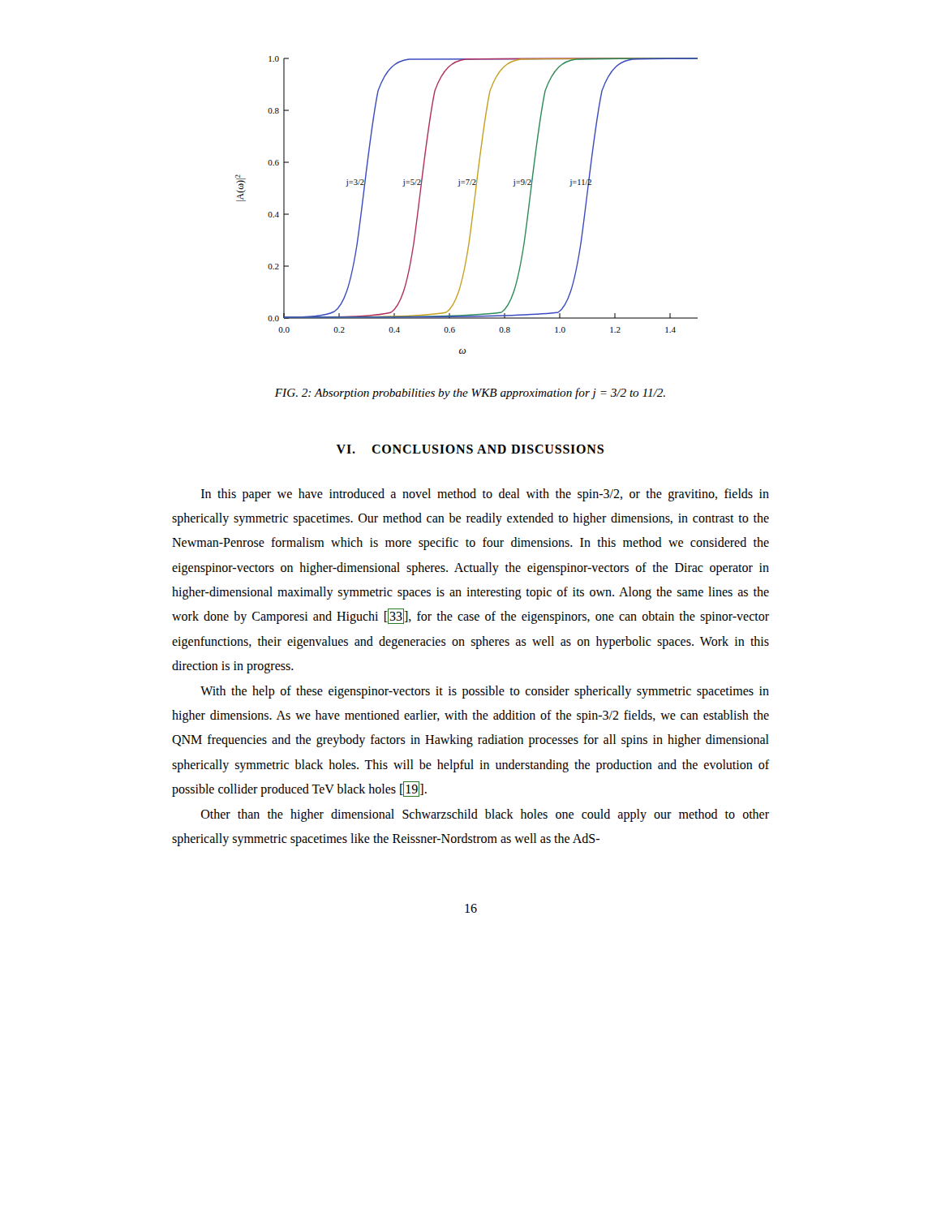0.0 0.2 0.4 0.6 0.8 1.0 0.0 0.2 0.4 0.6 0.8 1.0 1.2 1.4 ω |A(ω)|2 j=3/2 j=5/2 j=7/2 j=9/2 j=11/2
FIG. 2: Absorption probabilities by the WKB approximation for j = 3/2 to 11/2.
VI. Conclusions and Discussions
In this paper we have introduced a novel method to deal with the spin-3/2, or the gravitino, fields in spherically symmetric spacetimes. Our method can be readily extended to higher dimensions, in contrast to the Newman-Penrose formalism which is more specific to four dimensions. In this method we considered the eigenspinor-vectors on higher-dimensional spheres. Actually the eigenspinor-vectors of the Dirac operator in higher-dimensional maximally symmetric spaces is an interesting topic of its own. Along the same lines as the work done by Camporesi and Higuchi [33], for the case of the eigenspinors, one can obtain the spinor-vector eigenfunctions, their eigenvalues and degeneracies on spheres as well as on hyperbolic spaces. Work in this direction is in progress.
With the help of these eigenspinor-vectors it is possible to consider spherically symmetric spacetimes in higher dimensions. As we have mentioned earlier, with the addition of the spin-3/2 fields, we can establish the QNM frequencies and the greybody factors in Hawking radiation processes for all spins in higher dimensional spherically symmetric black holes. This will be helpful in understanding the production and the evolution of possible collider produced TeV black holes [19].
Other than the higher dimensional Schwarzschild black holes one could apply our method to other spherically symmetric spacetimes like the Reissner-Nordstrom as well as the AdS-
16